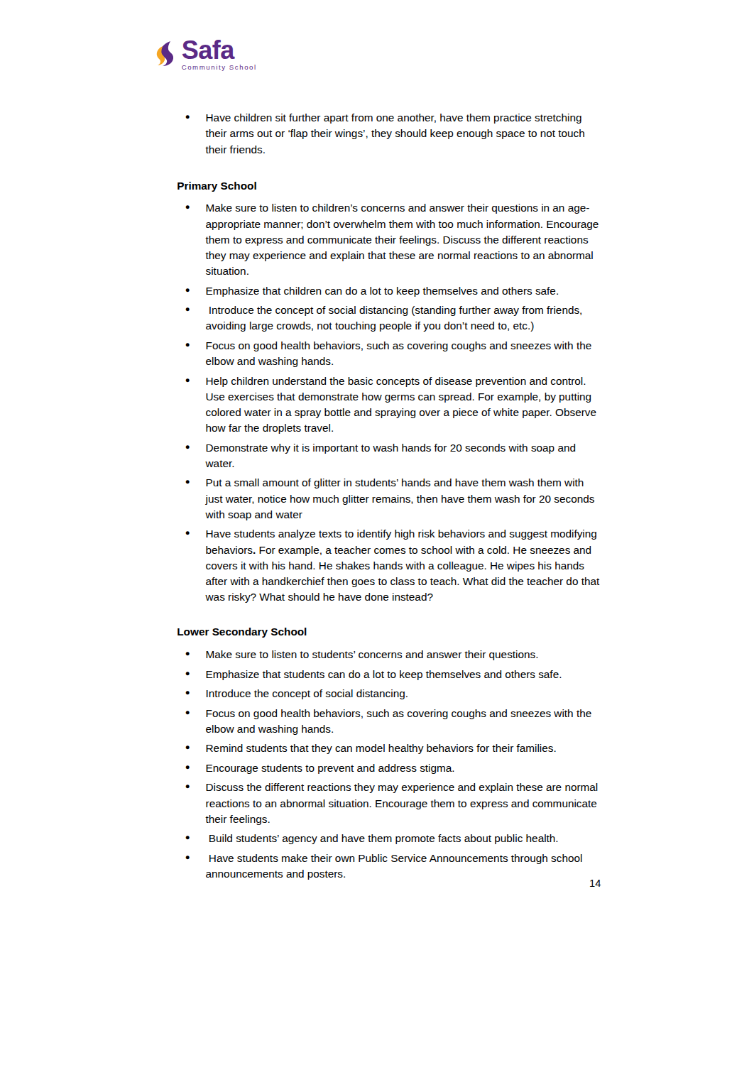Safa Community School
Have children sit further apart from one another, have them practice stretching their arms out or ‘flap their wings’, they should keep enough space to not touch their friends.
Primary School
Make sure to listen to children’s concerns and answer their questions in an age-appropriate manner; don’t overwhelm them with too much information. Encourage them to express and communicate their feelings. Discuss the different reactions they may experience and explain that these are normal reactions to an abnormal situation.
Emphasize that children can do a lot to keep themselves and others safe.
Introduce the concept of social distancing (standing further away from friends, avoiding large crowds, not touching people if you don’t need to, etc.)
Focus on good health behaviors, such as covering coughs and sneezes with the elbow and washing hands.
Help children understand the basic concepts of disease prevention and control. Use exercises that demonstrate how germs can spread. For example, by putting colored water in a spray bottle and spraying over a piece of white paper. Observe how far the droplets travel.
Demonstrate why it is important to wash hands for 20 seconds with soap and water.
Put a small amount of glitter in students’ hands and have them wash them with just water, notice how much glitter remains, then have them wash for 20 seconds with soap and water
Have students analyze texts to identify high risk behaviors and suggest modifying behaviors. For example, a teacher comes to school with a cold. He sneezes and covers it with his hand. He shakes hands with a colleague. He wipes his hands after with a handkerchief then goes to class to teach. What did the teacher do that was risky? What should he have done instead?
Lower Secondary School
Make sure to listen to students’ concerns and answer their questions.
Emphasize that students can do a lot to keep themselves and others safe.
Introduce the concept of social distancing.
Focus on good health behaviors, such as covering coughs and sneezes with the elbow and washing hands.
Remind students that they can model healthy behaviors for their families.
Encourage students to prevent and address stigma.
Discuss the different reactions they may experience and explain these are normal reactions to an abnormal situation. Encourage them to express and communicate their feelings.
Build students’ agency and have them promote facts about public health.
Have students make their own Public Service Announcements through school announcements and posters.
14